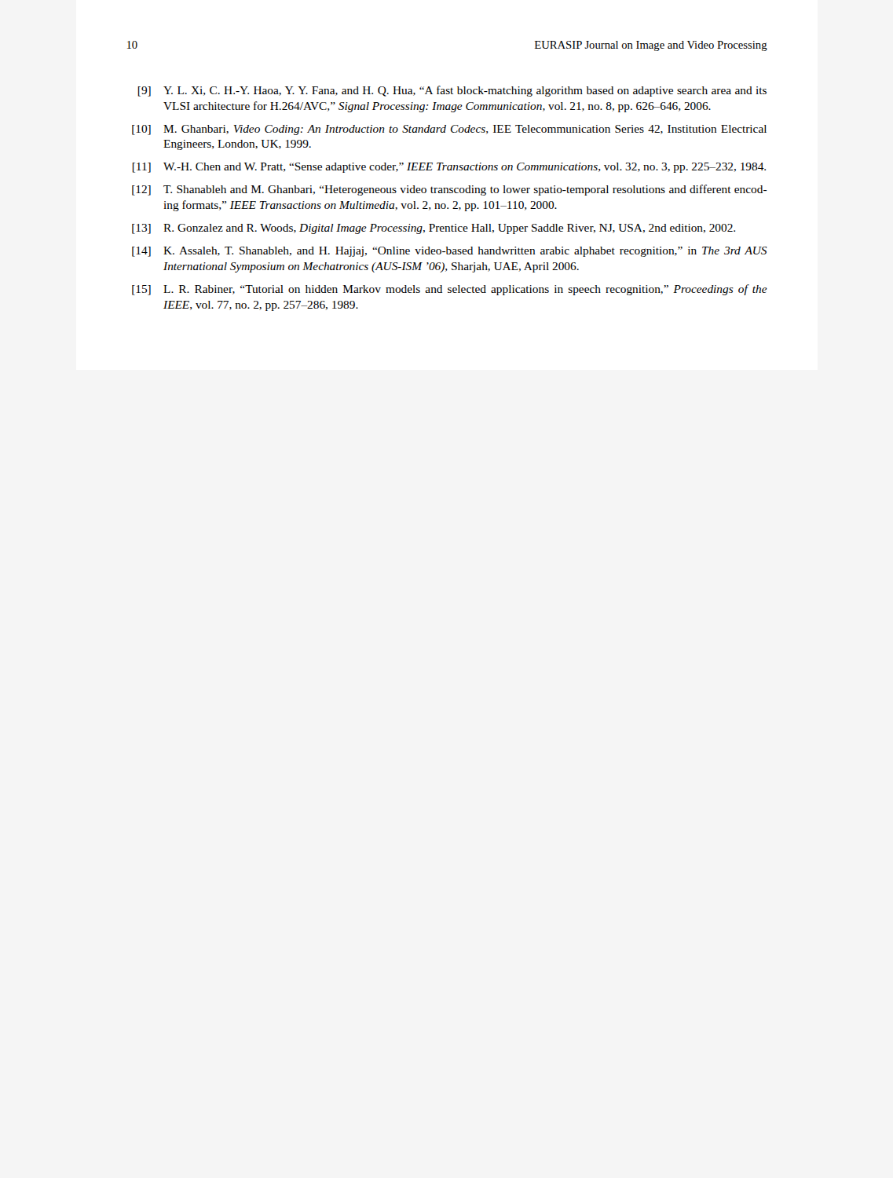10 EURASIP Journal on Image and Video Processing
[9] Y. L. Xi, C. H.-Y. Haoa, Y. Y. Fana, and H. Q. Hua, “A fast block-matching algorithm based on adaptive search area and its VLSI architecture for H.264/AVC,” Signal Processing: Image Communication, vol. 21, no. 8, pp. 626–646, 2006.
[10] M. Ghanbari, Video Coding: An Introduction to Standard Codecs, IEE Telecommunication Series 42, Institution Electrical Engineers, London, UK, 1999.
[11] W.-H. Chen and W. Pratt, “Sense adaptive coder,” IEEE Transactions on Communications, vol. 32, no. 3, pp. 225–232, 1984.
[12] T. Shanableh and M. Ghanbari, “Heterogeneous video transcoding to lower spatio-temporal resolutions and different encoding formats,” IEEE Transactions on Multimedia, vol. 2, no. 2, pp. 101–110, 2000.
[13] R. Gonzalez and R. Woods, Digital Image Processing, Prentice Hall, Upper Saddle River, NJ, USA, 2nd edition, 2002.
[14] K. Assaleh, T. Shanableh, and H. Hajjaj, “Online video-based handwritten arabic alphabet recognition,” in The 3rd AUS International Symposium on Mechatronics (AUS-ISM ’06), Sharjah, UAE, April 2006.
[15] L. R. Rabiner, “Tutorial on hidden Markov models and selected applications in speech recognition,” Proceedings of the IEEE, vol. 77, no. 2, pp. 257–286, 1989.